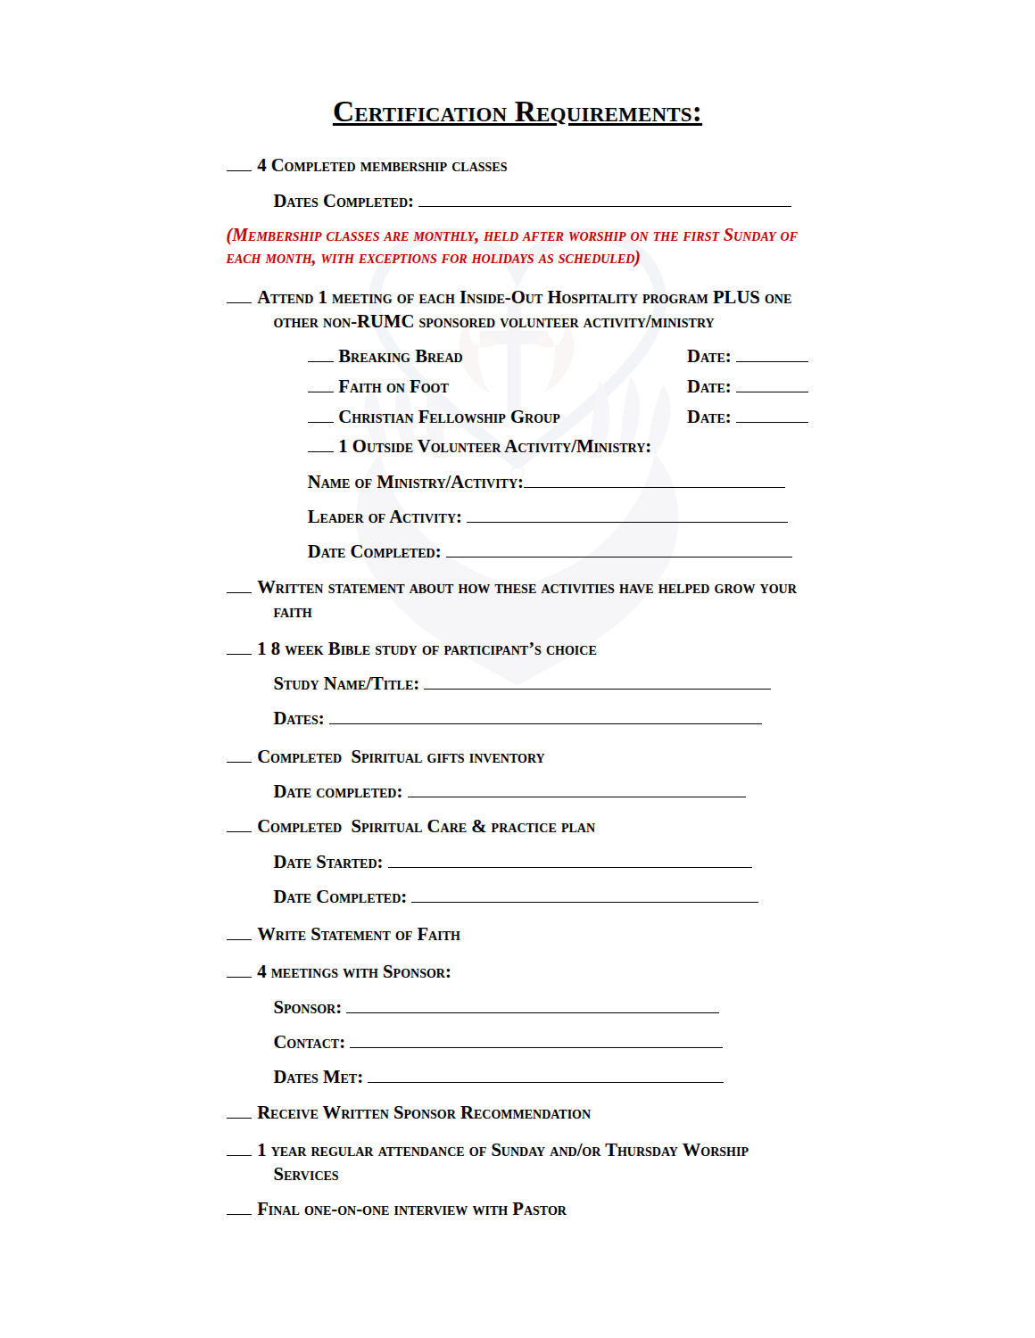R
Certification Requirements:
4 Completed membership classes
Dates Completed:
(Membership classes are monthly, held after worship on the first Sunday of each month, with exceptions for holidays as scheduled)
Attend 1 meeting of each Inside-Out Hospitality program PLUS one other non-RUMC sponsored volunteer activity/ministry
Breaking Bread Date:
Faith on Foot Date:
Christian Fellowship Group Date:
1 Outside Volunteer Activity/Ministry:
Name of Ministry/Activity:
Leader of Activity:
Date Completed:
Written statement about how these activities have helped grow your faith
1 8 week Bible study of participant’s choice
Study Name/Title:
Dates:
Completed Spiritual gifts inventory
Date completed:
Completed Spiritual Care & practice plan
Date Started:
Date Completed:
Write Statement of Faith
4 meetings with Sponsor:
Sponsor:
Contact:
Dates Met:
Receive Written Sponsor Recommendation
1 year regular attendance of Sunday and/or Thursday Worship Services
Final one-on-one interview with Pastor